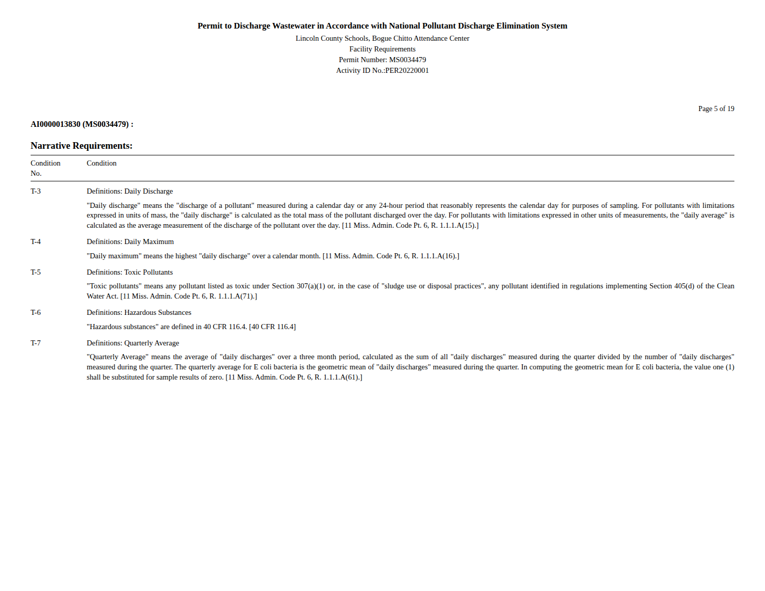Permit to Discharge Wastewater in Accordance with National Pollutant Discharge Elimination System
Lincoln County Schools, Bogue Chitto Attendance Center
Facility Requirements
Permit Number: MS0034479
Activity ID No.:PER20220001
Page 5 of 19
AI0000013830 (MS0034479) :
Narrative Requirements:
| Condition No. | Condition |
| --- | --- |
| T-3 | Definitions: Daily Discharge "Daily discharge" means the "discharge of a pollutant" measured during a calendar day or any 24-hour period that reasonably represents the calendar day for purposes of sampling. For pollutants with limitations expressed in units of mass, the "daily discharge" is calculated as the total mass of the pollutant discharged over the day. For pollutants with limitations expressed in other units of measurements, the "daily average" is calculated as the average measurement of the discharge of the pollutant over the day. [11 Miss. Admin. Code Pt. 6, R. 1.1.1.A(15).] |
| T-4 | Definitions: Daily Maximum "Daily maximum" means the highest "daily discharge" over a calendar month. [11 Miss. Admin. Code Pt. 6, R. 1.1.1.A(16).] |
| T-5 | Definitions: Toxic Pollutants "Toxic pollutants" means any pollutant listed as toxic under Section 307(a)(1) or, in the case of "sludge use or disposal practices", any pollutant identified in regulations implementing Section 405(d) of the Clean Water Act. [11 Miss. Admin. Code Pt. 6, R. 1.1.1.A(71).] |
| T-6 | Definitions: Hazardous Substances "Hazardous substances" are defined in 40 CFR 116.4. [40 CFR 116.4] |
| T-7 | Definitions: Quarterly Average "Quarterly Average" means the average of "daily discharges" over a three month period, calculated as the sum of all "daily discharges" measured during the quarter divided by the number of "daily discharges" measured during the quarter. The quarterly average for E coli bacteria is the geometric mean of "daily discharges" measured during the quarter. In computing the geometric mean for E coli bacteria, the value one (1) shall be substituted for sample results of zero. [11 Miss. Admin. Code Pt. 6, R. 1.1.1.A(61).] |